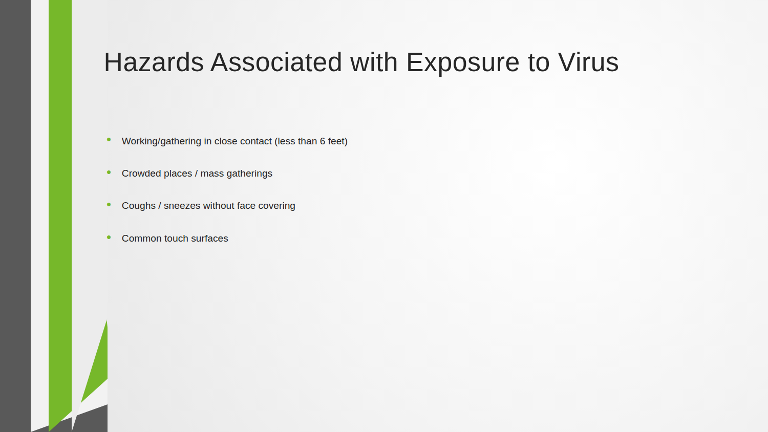Hazards Associated with Exposure to Virus
Working/gathering in close contact (less than 6 feet)
Crowded places / mass gatherings
Coughs / sneezes without face covering
Common touch surfaces